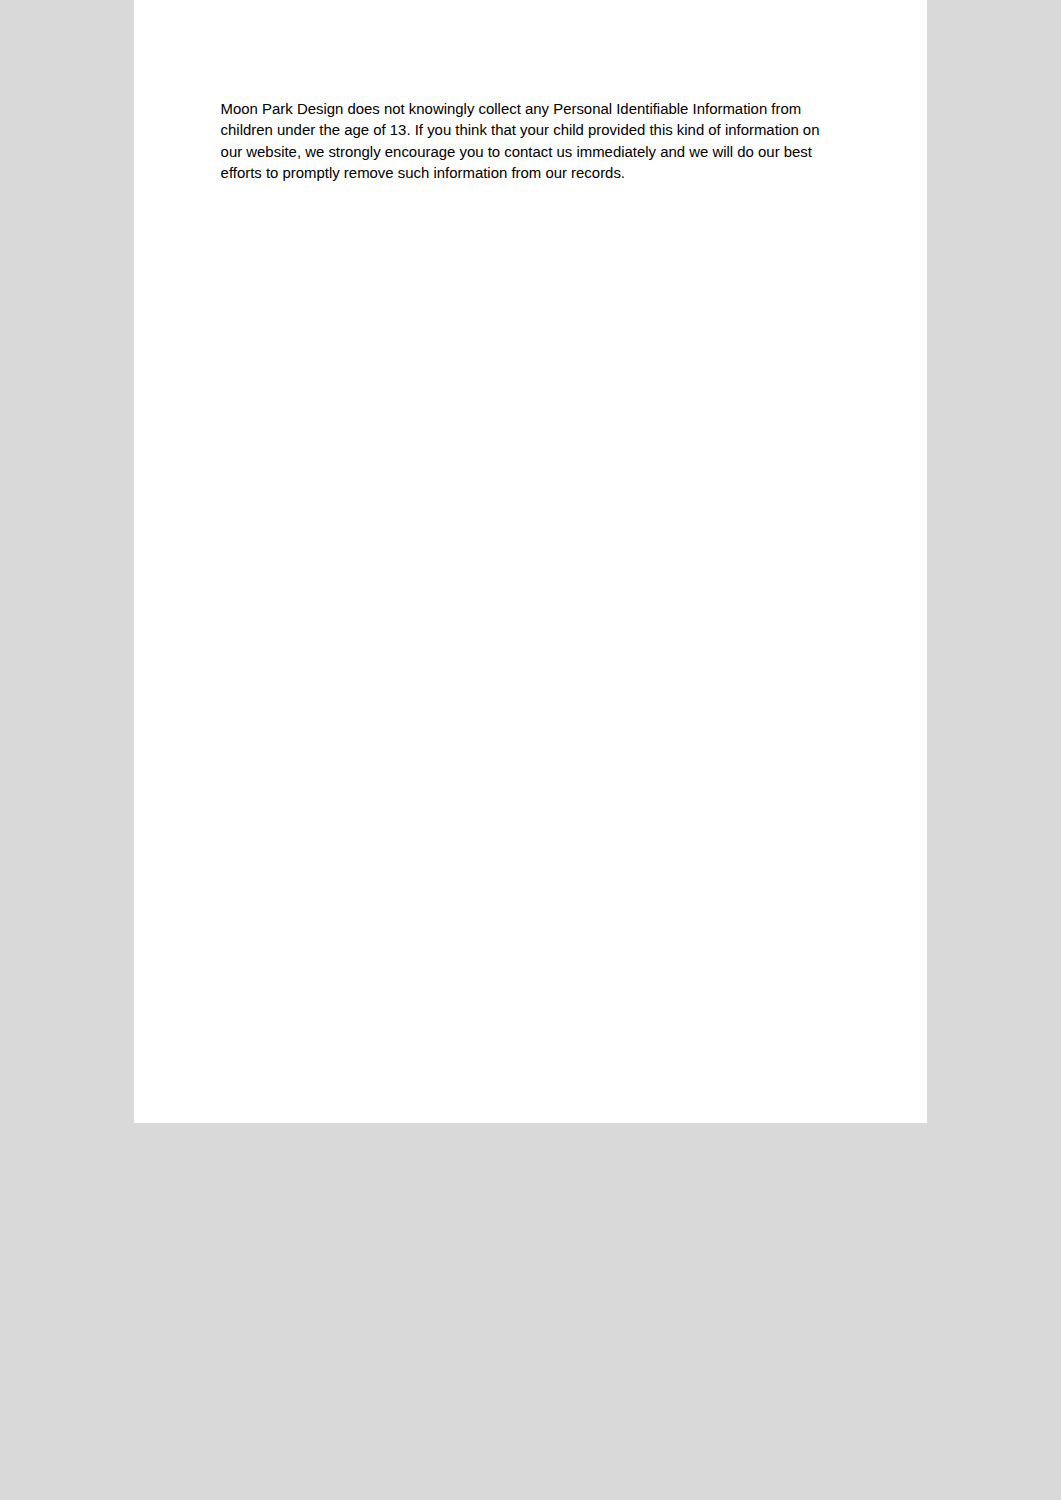Moon Park Design does not knowingly collect any Personal Identifiable Information from children under the age of 13. If you think that your child provided this kind of information on our website, we strongly encourage you to contact us immediately and we will do our best efforts to promptly remove such information from our records.